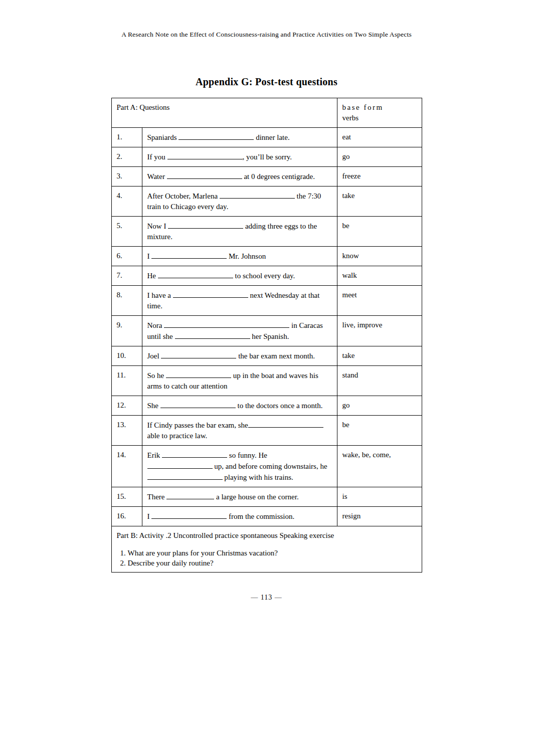A Research Note on the Effect of Consciousness-raising and Practice Activities on Two Simple Aspects
Appendix G: Post-test questions
| Part A: Questions | base form verbs |
| 1. | Spaniards dinner late. | eat |
| 2. | If you , you’ll be sorry. | go |
| 3. | Water at 0 degrees centigrade. | freeze |
| 4. | After October, Marlena the 7:30 train to Chicago every day. | take |
| 5. | Now I adding three eggs to the mixture. | be |
| 6. | I Mr. Johnson | know |
| 7. | He to school every day. | walk |
| 8. | I have a next Wednesday at that time. | meet |
| 9. | Nora in Caracas until she her Spanish. | live, improve |
| 10. | Joel the bar exam next month. | take |
| 11. | So he up in the boat and waves his arms to catch our attention | stand |
| 12. | She to the doctors once a month. | go |
| 13. | If Cindy passes the bar exam, she able to practice law. | be |
| 14. | Erik so funny. He up, and before coming downstairs, he playing with his trains. | wake, be, come, |
| 15. | There a large house on the corner. | is |
| 16. | I from the commission. | resign |
| Part B: Activity .2 Uncontrolled practice spontaneous Speaking exercise What are your plans for your Christmas vacation? Describe your daily routine? |
— 113 —